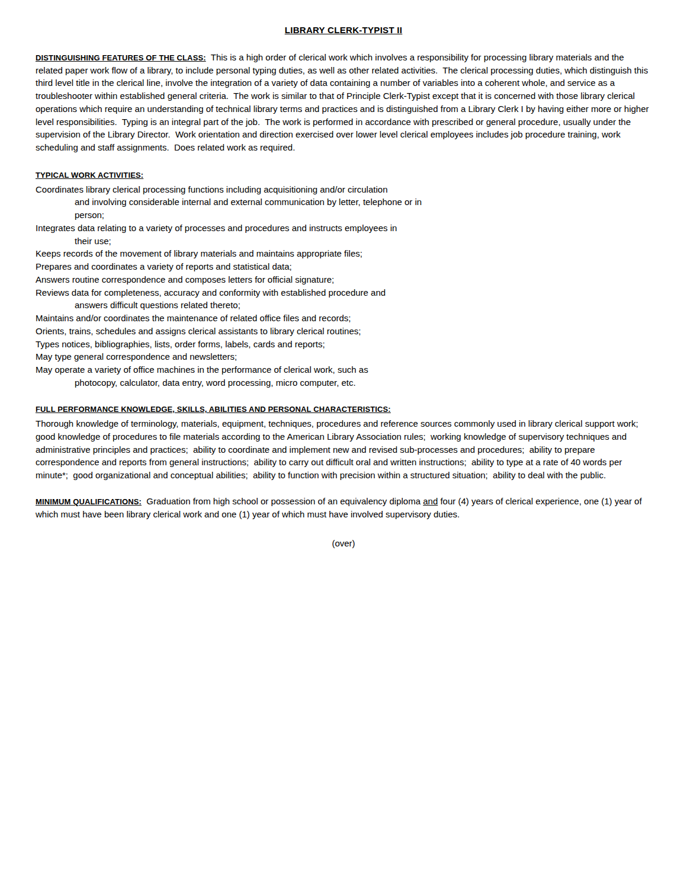LIBRARY CLERK-TYPIST II
DISTINGUISHING FEATURES OF THE CLASS:
This is a high order of clerical work which involves a responsibility for processing library materials and the related paper work flow of a library, to include personal typing duties, as well as other related activities. The clerical processing duties, which distinguish this third level title in the clerical line, involve the integration of a variety of data containing a number of variables into a coherent whole, and service as a troubleshooter within established general criteria. The work is similar to that of Principle Clerk-Typist except that it is concerned with those library clerical operations which require an understanding of technical library terms and practices and is distinguished from a Library Clerk I by having either more or higher level responsibilities. Typing is an integral part of the job. The work is performed in accordance with prescribed or general procedure, usually under the supervision of the Library Director. Work orientation and direction exercised over lower level clerical employees includes job procedure training, work scheduling and staff assignments. Does related work as required.
TYPICAL WORK ACTIVITIES:
Coordinates library clerical processing functions including acquisitioning and/or circulationand involving considerable internal and external communication by letter, telephone or in person;
Integrates data relating to a variety of processes and procedures and instructs employees intheir use;
Keeps records of the movement of library materials and maintains appropriate files;
Prepares and coordinates a variety of reports and statistical data;
Answers routine correspondence and composes letters for official signature;
Reviews data for completeness, accuracy and conformity with established procedure andanswers difficult questions related thereto;
Maintains and/or coordinates the maintenance of related office files and records;
Orients, trains, schedules and assigns clerical assistants to library clerical routines;
Types notices, bibliographies, lists, order forms, labels, cards and reports;
May type general correspondence and newsletters;
May operate a variety of office machines in the performance of clerical work, such asphotocopy, calculator, data entry, word processing, micro computer, etc.
FULL PERFORMANCE KNOWLEDGE, SKILLS, ABILITIES AND PERSONAL CHARACTERISTICS:
Thorough knowledge of terminology, materials, equipment, techniques, procedures and reference sources commonly used in library clerical support work; good knowledge of procedures to file materials according to the American Library Association rules; working knowledge of supervisory techniques and administrative principles and practices; ability to coordinate and implement new and revised sub-processes and procedures; ability to prepare correspondence and reports from general instructions; ability to carry out difficult oral and written instructions; ability to type at a rate of 40 words per minute*; good organizational and conceptual abilities; ability to function with precision within a structured situation; ability to deal with the public.
MINIMUM QUALIFICATIONS:
Graduation from high school or possession of an equivalency diploma and four (4) years of clerical experience, one (1) year of which must have been library clerical work and one (1) year of which must have involved supervisory duties.
(over)